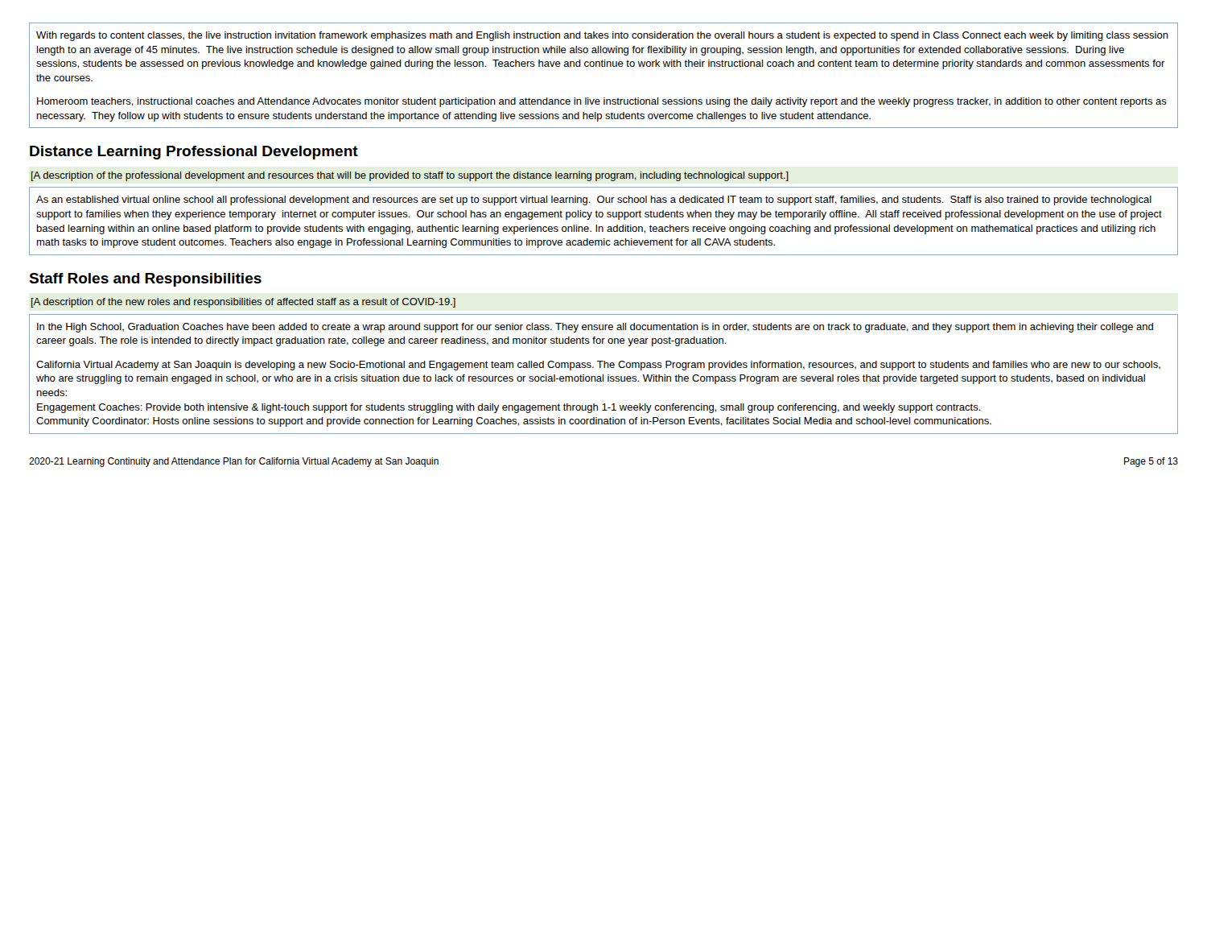With regards to content classes, the live instruction invitation framework emphasizes math and English instruction and takes into consideration the overall hours a student is expected to spend in Class Connect each week by limiting class session length to an average of 45 minutes. The live instruction schedule is designed to allow small group instruction while also allowing for flexibility in grouping, session length, and opportunities for extended collaborative sessions. During live sessions, students be assessed on previous knowledge and knowledge gained during the lesson. Teachers have and continue to work with their instructional coach and content team to determine priority standards and common assessments for the courses.
Homeroom teachers, instructional coaches and Attendance Advocates monitor student participation and attendance in live instructional sessions using the daily activity report and the weekly progress tracker, in addition to other content reports as necessary. They follow up with students to ensure students understand the importance of attending live sessions and help students overcome challenges to live student attendance.
Distance Learning Professional Development
[A description of the professional development and resources that will be provided to staff to support the distance learning program, including technological support.]
As an established virtual online school all professional development and resources are set up to support virtual learning. Our school has a dedicated IT team to support staff, families, and students. Staff is also trained to provide technological support to families when they experience temporary internet or computer issues. Our school has an engagement policy to support students when they may be temporarily offline. All staff received professional development on the use of project based learning within an online based platform to provide students with engaging, authentic learning experiences online. In addition, teachers receive ongoing coaching and professional development on mathematical practices and utilizing rich math tasks to improve student outcomes. Teachers also engage in Professional Learning Communities to improve academic achievement for all CAVA students.
Staff Roles and Responsibilities
[A description of the new roles and responsibilities of affected staff as a result of COVID-19.]
In the High School, Graduation Coaches have been added to create a wrap around support for our senior class. They ensure all documentation is in order, students are on track to graduate, and they support them in achieving their college and career goals. The role is intended to directly impact graduation rate, college and career readiness, and monitor students for one year post-graduation.
California Virtual Academy at San Joaquin is developing a new Socio-Emotional and Engagement team called Compass. The Compass Program provides information, resources, and support to students and families who are new to our schools, who are struggling to remain engaged in school, or who are in a crisis situation due to lack of resources or social-emotional issues. Within the Compass Program are several roles that provide targeted support to students, based on individual needs:
Engagement Coaches: Provide both intensive & light-touch support for students struggling with daily engagement through 1-1 weekly conferencing, small group conferencing, and weekly support contracts.
Community Coordinator: Hosts online sessions to support and provide connection for Learning Coaches, assists in coordination of in-Person Events, facilitates Social Media and school-level communications.
2020-21 Learning Continuity and Attendance Plan for California Virtual Academy at San Joaquin Page 5 of 13